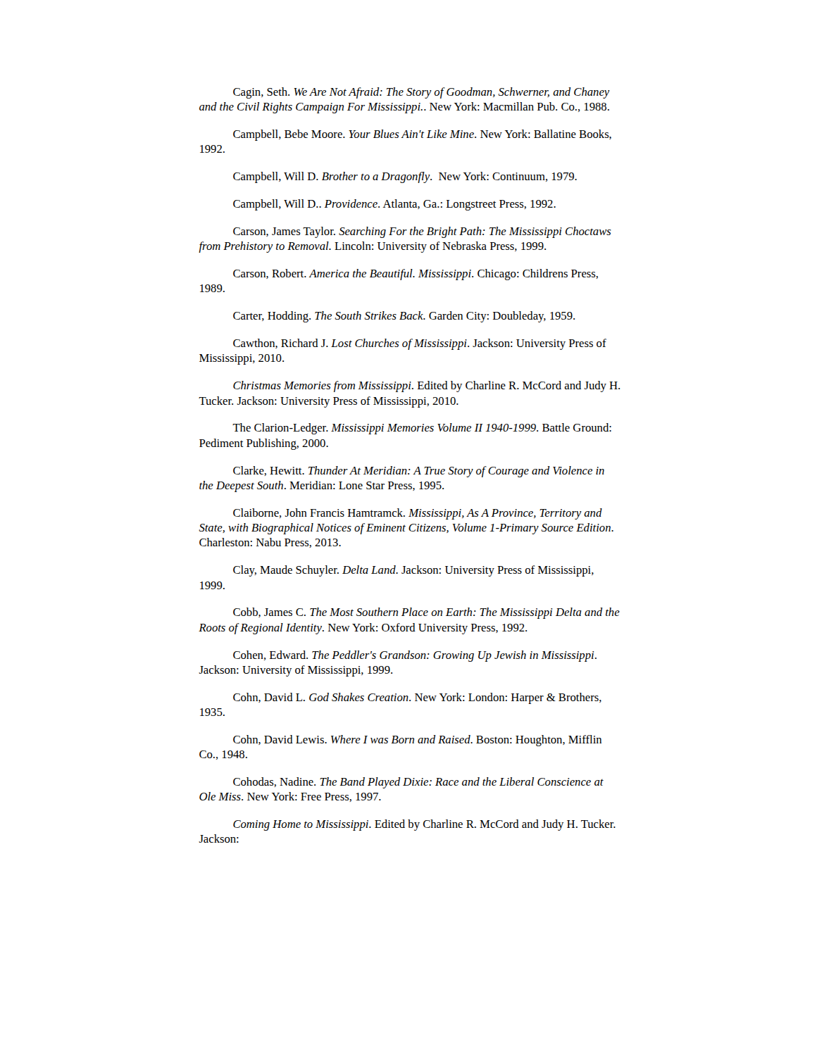Cagin, Seth. We Are Not Afraid: The Story of Goodman, Schwerner, and Chaney and the Civil Rights Campaign For Mississippi.. New York: Macmillan Pub. Co., 1988.
Campbell, Bebe Moore. Your Blues Ain't Like Mine. New York: Ballatine Books, 1992.
Campbell, Will D. Brother to a Dragonfly. New York: Continuum, 1979.
Campbell, Will D.. Providence. Atlanta, Ga.: Longstreet Press, 1992.
Carson, James Taylor. Searching For the Bright Path: The Mississippi Choctaws from Prehistory to Removal. Lincoln: University of Nebraska Press, 1999.
Carson, Robert. America the Beautiful. Mississippi. Chicago: Childrens Press, 1989.
Carter, Hodding. The South Strikes Back. Garden City: Doubleday, 1959.
Cawthon, Richard J. Lost Churches of Mississippi. Jackson: University Press of Mississippi, 2010.
Christmas Memories from Mississippi. Edited by Charline R. McCord and Judy H. Tucker. Jackson: University Press of Mississippi, 2010.
The Clarion-Ledger. Mississippi Memories Volume II 1940-1999. Battle Ground: Pediment Publishing, 2000.
Clarke, Hewitt. Thunder At Meridian: A True Story of Courage and Violence in the Deepest South. Meridian: Lone Star Press, 1995.
Claiborne, John Francis Hamtramck. Mississippi, As A Province, Territory and State, with Biographical Notices of Eminent Citizens, Volume 1-Primary Source Edition. Charleston: Nabu Press, 2013.
Clay, Maude Schuyler. Delta Land. Jackson: University Press of Mississippi, 1999.
Cobb, James C. The Most Southern Place on Earth: The Mississippi Delta and the Roots of Regional Identity. New York: Oxford University Press, 1992.
Cohen, Edward. The Peddler's Grandson: Growing Up Jewish in Mississippi. Jackson: University of Mississippi, 1999.
Cohn, David L. God Shakes Creation. New York: London: Harper & Brothers, 1935.
Cohn, David Lewis. Where I was Born and Raised. Boston: Houghton, Mifflin Co., 1948.
Cohodas, Nadine. The Band Played Dixie: Race and the Liberal Conscience at Ole Miss. New York: Free Press, 1997.
Coming Home to Mississippi. Edited by Charline R. McCord and Judy H. Tucker. Jackson: